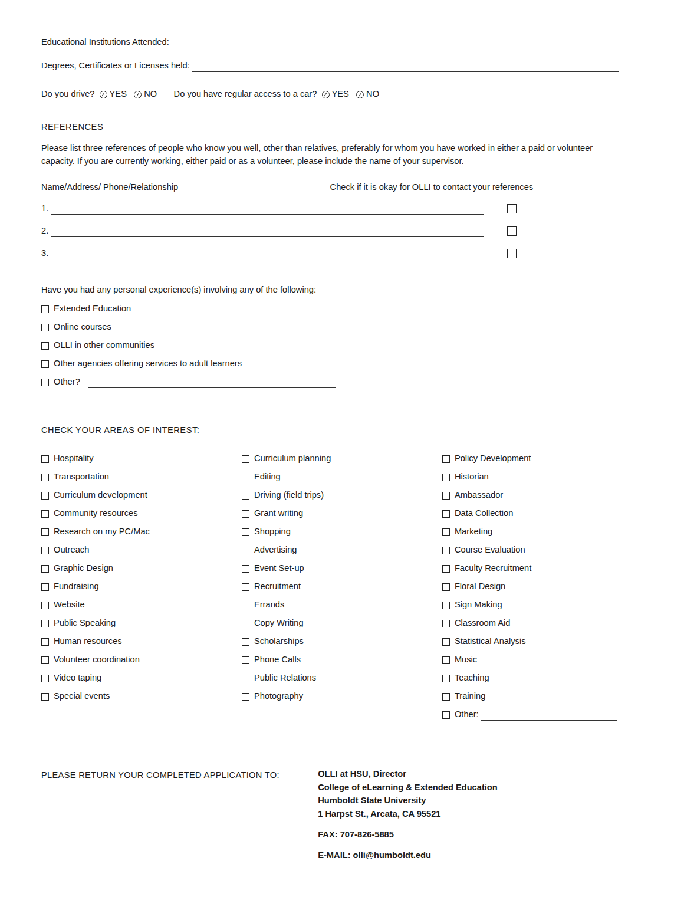Educational Institutions Attended:
Degrees, Certificates or Licenses held:
Do you drive? YES NO Do you have regular access to a car? YES NO
REFERENCES
Please list three references of people who know you well, other than relatives, preferably for whom you have worked in either a paid or volunteer capacity. If you are currently working, either paid or as a volunteer, please include the name of your supervisor.
Name/Address/ Phone/Relationship
Check if it is okay for OLLI to contact your references
1.
2.
3.
Have you had any personal experience(s) involving any of the following:
Extended Education
Online courses
OLLI in other communities
Other agencies offering services to adult learners
Other?
CHECK YOUR AREAS OF INTEREST:
Hospitality
Transportation
Curriculum development
Community resources
Research on my PC/Mac
Outreach
Graphic Design
Fundraising
Website
Public Speaking
Human resources
Volunteer coordination
Video taping
Special events
Curriculum planning
Editing
Driving (field trips)
Grant writing
Shopping
Advertising
Event Set-up
Recruitment
Errands
Copy Writing
Scholarships
Phone Calls
Public Relations
Photography
Policy Development
Historian
Ambassador
Data Collection
Marketing
Course Evaluation
Faculty Recruitment
Floral Design
Sign Making
Classroom Aid
Statistical Analysis
Music
Teaching
Training
Other:
PLEASE RETURN YOUR COMPLETED APPLICATION TO:
OLLI at HSU, Director
College of eLearning & Extended Education
Humboldt State University
1 Harpst St., Arcata, CA 95521
FAX: 707-826-5885
E-MAIL: olli@humboldt.edu